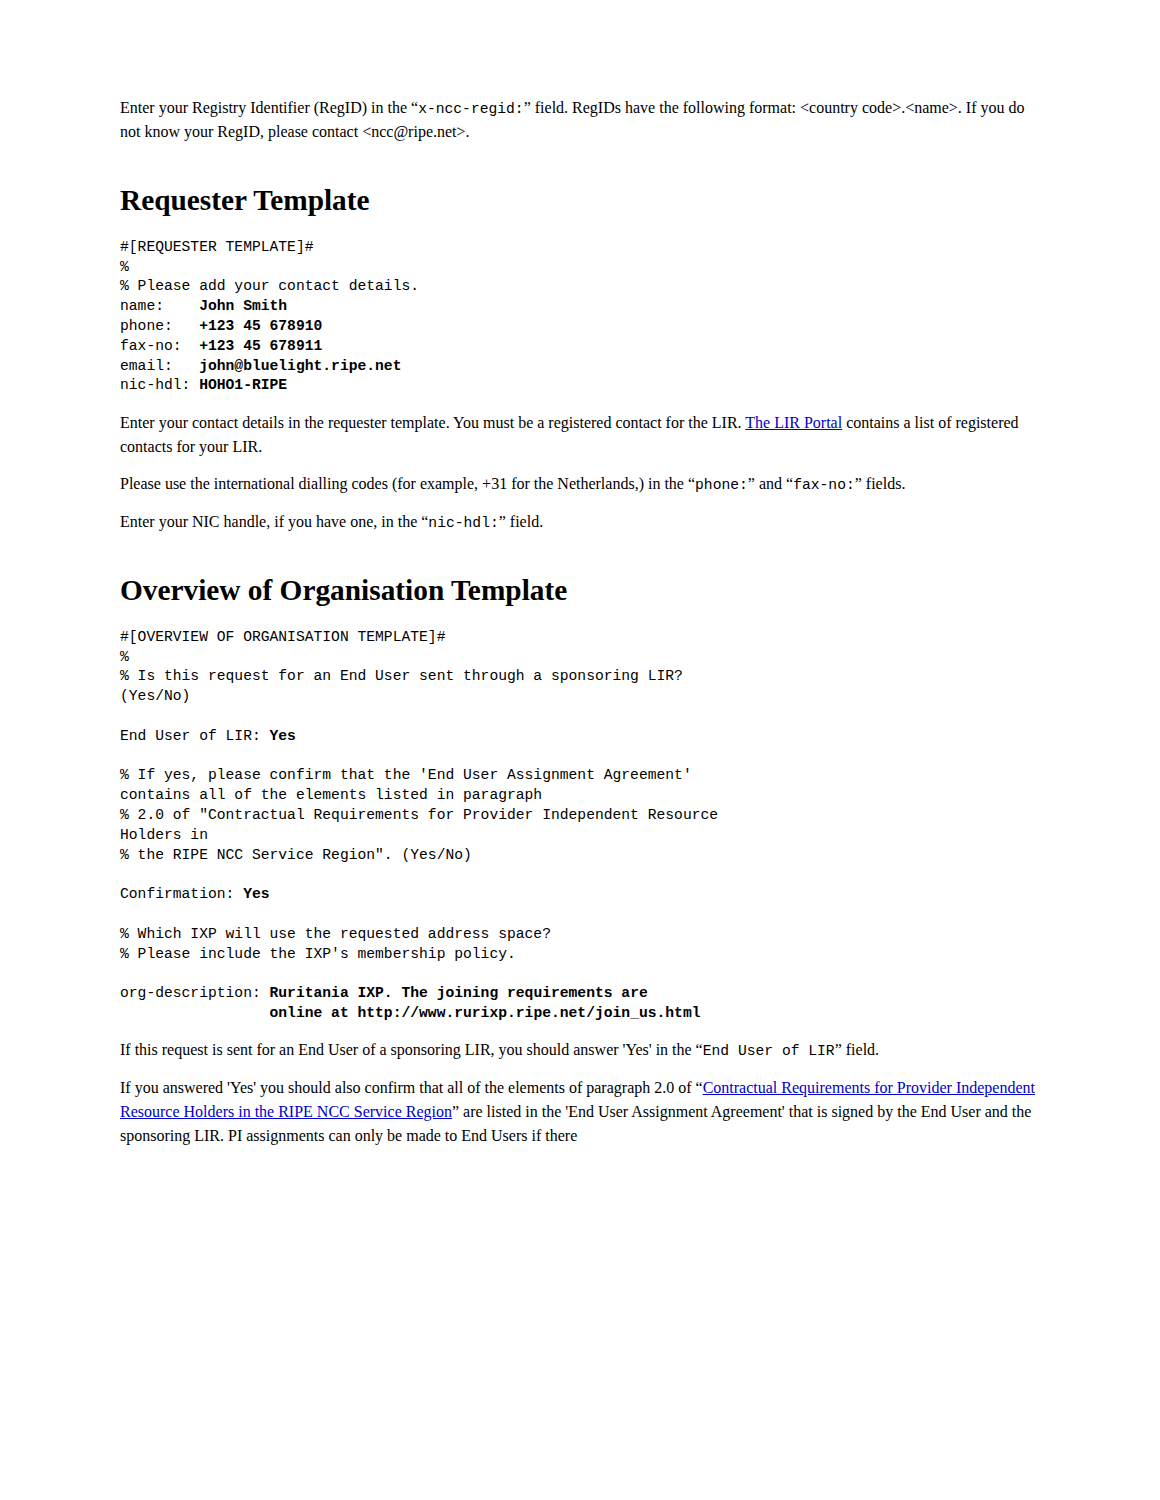Enter your Registry Identifier (RegID) in the “x-ncc-regid:” field. RegIDs have the following format: <country code>.<name>. If you do not know your RegID, please contact <ncc@ripe.net>.
Requester Template
#[REQUESTER TEMPLATE]#
%
% Please add your contact details.
name:    John Smith
phone:   +123 45 678910
fax-no:  +123 45 678911
email:   john@bluelight.ripe.net
nic-hdl: HOHO1-RIPE
Enter your contact details in the requester template. You must be a registered contact for the LIR. The LIR Portal contains a list of registered contacts for your LIR.
Please use the international dialling codes (for example, +31 for the Netherlands,) in the “phone:” and “fax-no:” fields.
Enter your NIC handle, if you have one, in the “nic-hdl:” field.
Overview of Organisation Template
#[OVERVIEW OF ORGANISATION TEMPLATE]#
%
% Is this request for an End User sent through a sponsoring LIR?
(Yes/No)

End User of LIR: Yes

% If yes, please confirm that the 'End User Assignment Agreement'
contains all of the elements listed in paragraph
% 2.0 of "Contractual Requirements for Provider Independent Resource
Holders in
% the RIPE NCC Service Region". (Yes/No)

Confirmation: Yes

% Which IXP will use the requested address space?
% Please include the IXP's membership policy.

org-description: Ruritania IXP. The joining requirements are
                 online at http://www.rurixp.ripe.net/join_us.html
If this request is sent for an End User of a sponsoring LIR, you should answer 'Yes' in the “End User of LIR” field.
If you answered 'Yes' you should also confirm that all of the elements of paragraph 2.0 of “Contractual Requirements for Provider Independent Resource Holders in the RIPE NCC Service Region” are listed in the 'End User Assignment Agreement' that is signed by the End User and the sponsoring LIR. PI assignments can only be made to End Users if there